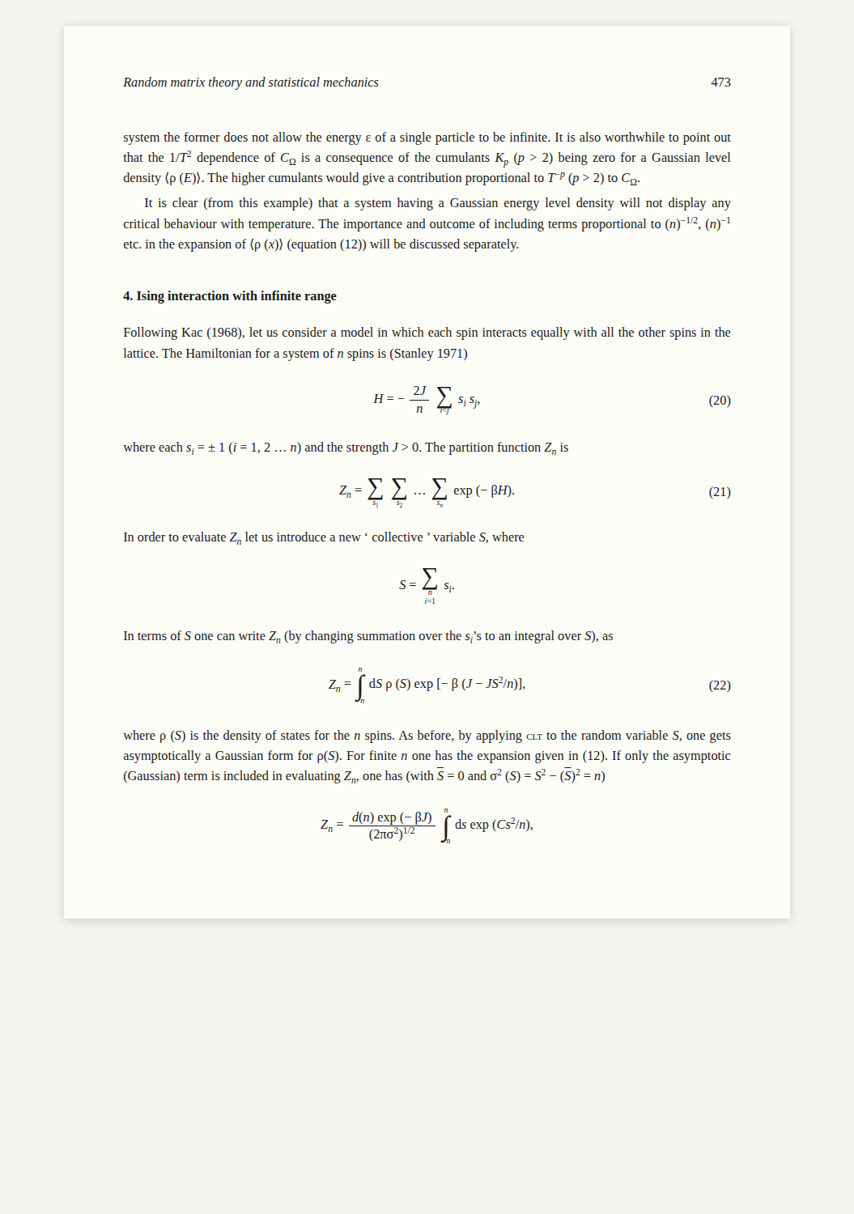Random matrix theory and statistical mechanics 473
system the former does not allow the energy ε of a single particle to be infinite. It is also worthwhile to point out that the 1/T2 dependence of CΩ is a consequence of the cumulants Kp (p > 2) being zero for a Gaussian level density ⟨ρ (E)⟩. The higher cumulants would give a contribution proportional to T−p (p > 2) to CΩ.
It is clear (from this example) that a system having a Gaussian energy level density will not display any critical behaviour with temperature. The importance and outcome of including terms proportional to (n)−1/2, (n)−1 etc. in the expansion of ⟨ρ (x)⟩ (equation (12)) will be discussed separately.
4. Ising interaction with infinite range
Following Kac (1968), let us consider a model in which each spin interacts equally with all the other spins in the lattice. The Hamiltonian for a system of n spins is (Stanley 1971)
H = − 2J n ∑i<j si sj,
(20)
where each si = ± 1 (i = 1, 2 … n) and the strength J > 0. The partition function Zn is
Zn = ∑s1 ∑s2 … ∑sn exp (− βH).
(21)
In order to evaluate Zn let us introduce a new ‘ collective ’ variable S, where
S = ∑ni=1 si.
In terms of S one can write Zn (by changing summation over the si’s to an integral over S), as
Zn = n∫−n dS ρ (S) exp [− β (J − JS2/n)],
(22)
where ρ (S) is the density of states for the n spins. As before, by applying clt to the random variable S, one gets asymptotically a Gaussian form for ρ(S). For finite n one has the expansion given in (12). If only the asymptotic (Gaussian) term is included in evaluating Zn, one has (with S = 0 and σ2 (S) = S2 − (S)2 = n)
Zn = d(n) exp (− βJ)(2πσ2)1/2 n∫−n ds exp (Cs2/n),